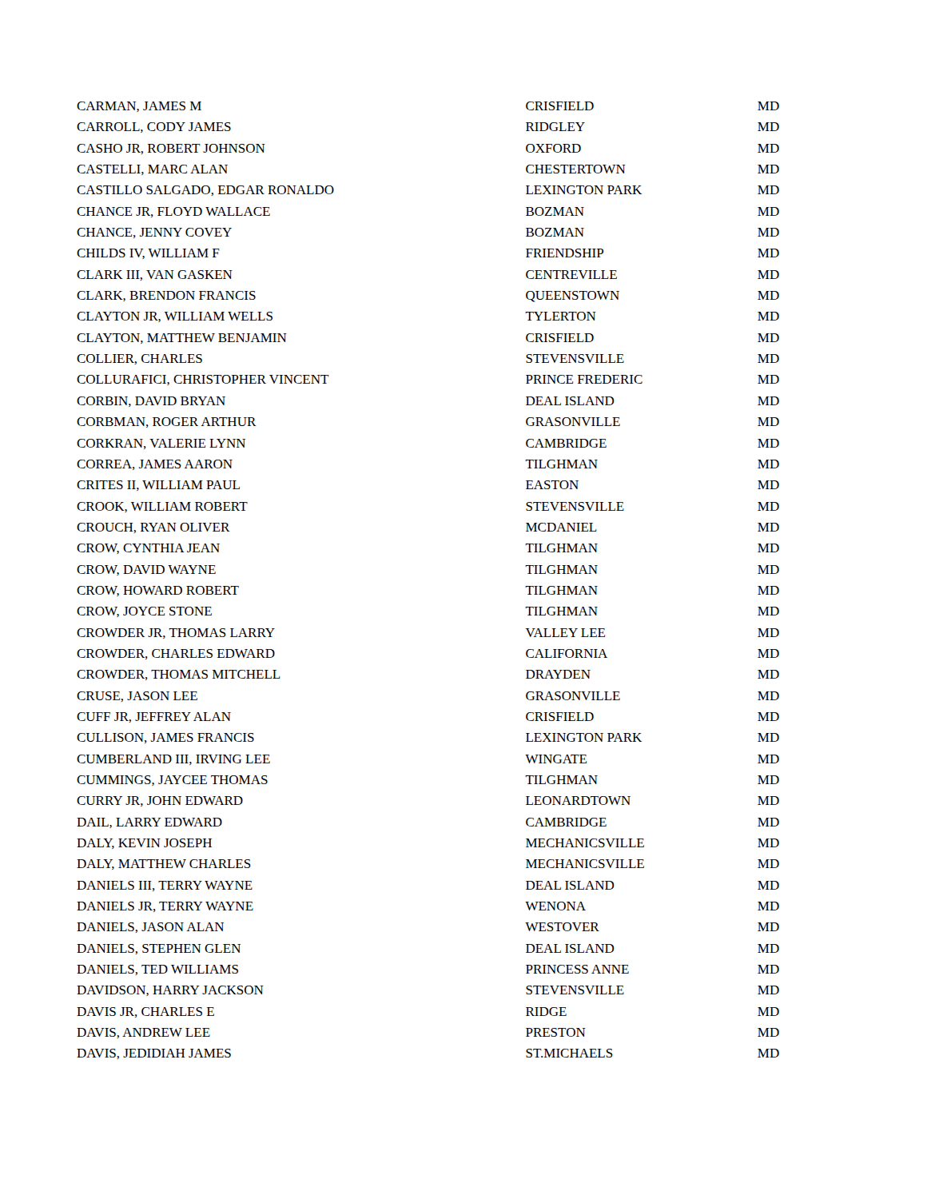| CARMAN, JAMES M | CRISFIELD | MD |
| CARROLL, CODY JAMES | RIDGLEY | MD |
| CASHO JR, ROBERT JOHNSON | OXFORD | MD |
| CASTELLI, MARC ALAN | CHESTERTOWN | MD |
| CASTILLO SALGADO, EDGAR RONALDO | LEXINGTON PARK | MD |
| CHANCE JR, FLOYD WALLACE | BOZMAN | MD |
| CHANCE, JENNY COVEY | BOZMAN | MD |
| CHILDS IV, WILLIAM F | FRIENDSHIP | MD |
| CLARK III, VAN GASKEN | CENTREVILLE | MD |
| CLARK, BRENDON FRANCIS | QUEENSTOWN | MD |
| CLAYTON JR, WILLIAM WELLS | TYLERTON | MD |
| CLAYTON, MATTHEW BENJAMIN | CRISFIELD | MD |
| COLLIER, CHARLES | STEVENSVILLE | MD |
| COLLURAFICI, CHRISTOPHER VINCENT | PRINCE FREDERIC | MD |
| CORBIN, DAVID BRYAN | DEAL ISLAND | MD |
| CORBMAN, ROGER ARTHUR | GRASONVILLE | MD |
| CORKRAN, VALERIE LYNN | CAMBRIDGE | MD |
| CORREA, JAMES AARON | TILGHMAN | MD |
| CRITES II, WILLIAM PAUL | EASTON | MD |
| CROOK, WILLIAM ROBERT | STEVENSVILLE | MD |
| CROUCH, RYAN OLIVER | MCDANIEL | MD |
| CROW, CYNTHIA JEAN | TILGHMAN | MD |
| CROW, DAVID WAYNE | TILGHMAN | MD |
| CROW, HOWARD ROBERT | TILGHMAN | MD |
| CROW, JOYCE STONE | TILGHMAN | MD |
| CROWDER JR, THOMAS LARRY | VALLEY LEE | MD |
| CROWDER, CHARLES EDWARD | CALIFORNIA | MD |
| CROWDER, THOMAS MITCHELL | DRAYDEN | MD |
| CRUSE, JASON LEE | GRASONVILLE | MD |
| CUFF JR, JEFFREY ALAN | CRISFIELD | MD |
| CULLISON, JAMES FRANCIS | LEXINGTON PARK | MD |
| CUMBERLAND III, IRVING LEE | WINGATE | MD |
| CUMMINGS, JAYCEE THOMAS | TILGHMAN | MD |
| CURRY JR, JOHN EDWARD | LEONARDTOWN | MD |
| DAIL, LARRY EDWARD | CAMBRIDGE | MD |
| DALY, KEVIN JOSEPH | MECHANICSVILLE | MD |
| DALY, MATTHEW CHARLES | MECHANICSVILLE | MD |
| DANIELS III, TERRY WAYNE | DEAL ISLAND | MD |
| DANIELS JR, TERRY WAYNE | WENONA | MD |
| DANIELS, JASON ALAN | WESTOVER | MD |
| DANIELS, STEPHEN GLEN | DEAL ISLAND | MD |
| DANIELS, TED WILLIAMS | PRINCESS ANNE | MD |
| DAVIDSON, HARRY JACKSON | STEVENSVILLE | MD |
| DAVIS JR, CHARLES E | RIDGE | MD |
| DAVIS, ANDREW LEE | PRESTON | MD |
| DAVIS, JEDIDIAH JAMES | ST.MICHAELS | MD |